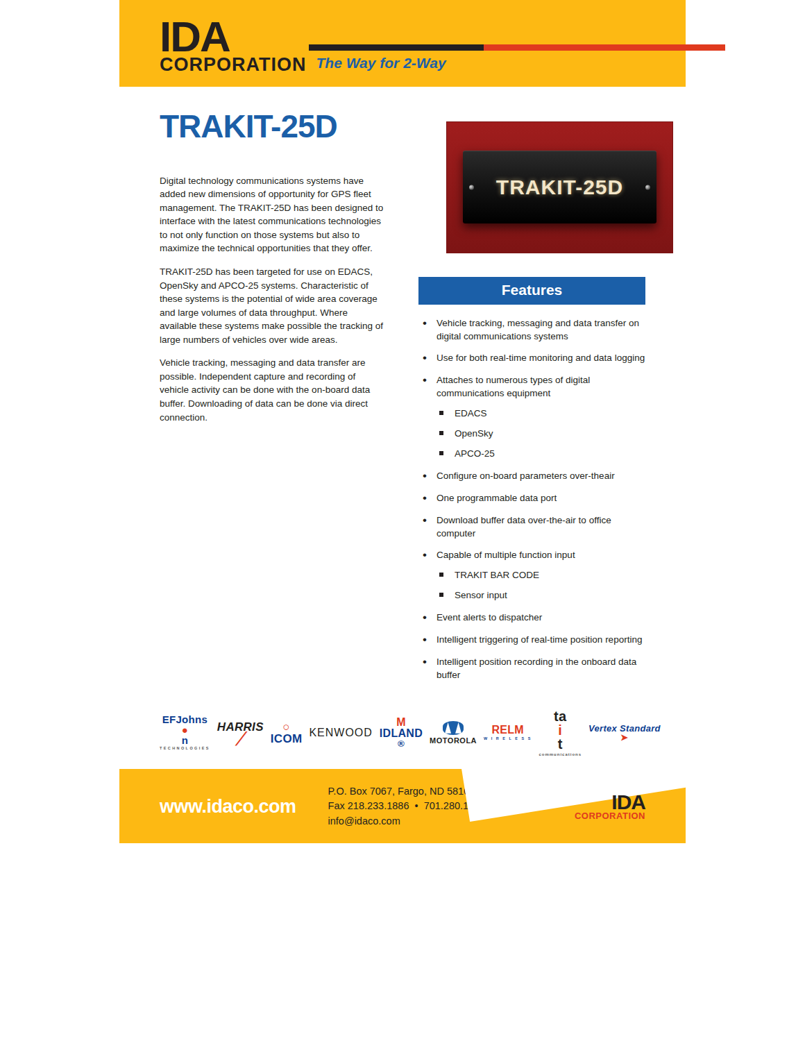IDA
CORPORATION
The Way for 2-Way
TRAKIT-25D
Digital technology communications systems have added new dimensions of opportunity for GPS fleet management. The TRAKIT-25D has been designed to interface with the latest communications technologies to not only function on those systems but also to maximize the technical opportunities that they offer.
TRAKIT-25D has been targeted for use on EDACS, OpenSky and APCO-25 systems. Characteristic of these systems is the potential of wide area coverage and large volumes of data throughput. Where available these systems make possible the tracking of large numbers of vehicles over wide areas.
Vehicle tracking, messaging and data transfer are possible. Independent capture and recording of vehicle activity can be done with the on-board data buffer. Downloading of data can be done via direct connection.
TRAKIT-25D
Features
Vehicle tracking, messaging and data transfer on digital communications systems
Use for both real-time monitoring and data logging
Attaches to numerous types of digital communications equipment
EDACS
OpenSky
APCO-25
Configure on-board parameters over-theair
One programmable data port
Download buffer data over-the-air to office computer
Capable of multiple function input
TRAKIT BAR CODE
Sensor input
Event alerts to dispatcher
Intelligent triggering of real-time position reporting
Intelligent position recording in the onboard data buffer
EFJohns●nTECHNOLOGIES
HARRIS╱
○ICOM
KENWOOD
MIDLAND®
MOTOROLA
RELMW I R E L E S S
taitcommunications
Vertex Standard ➤
www.idaco.com
P.O. Box 7067, Fargo, ND 58106 • 800.627.4432
Fax 218.233.1886 • 701.280.1122 • info@idaco.com
IDA
CORPORATION